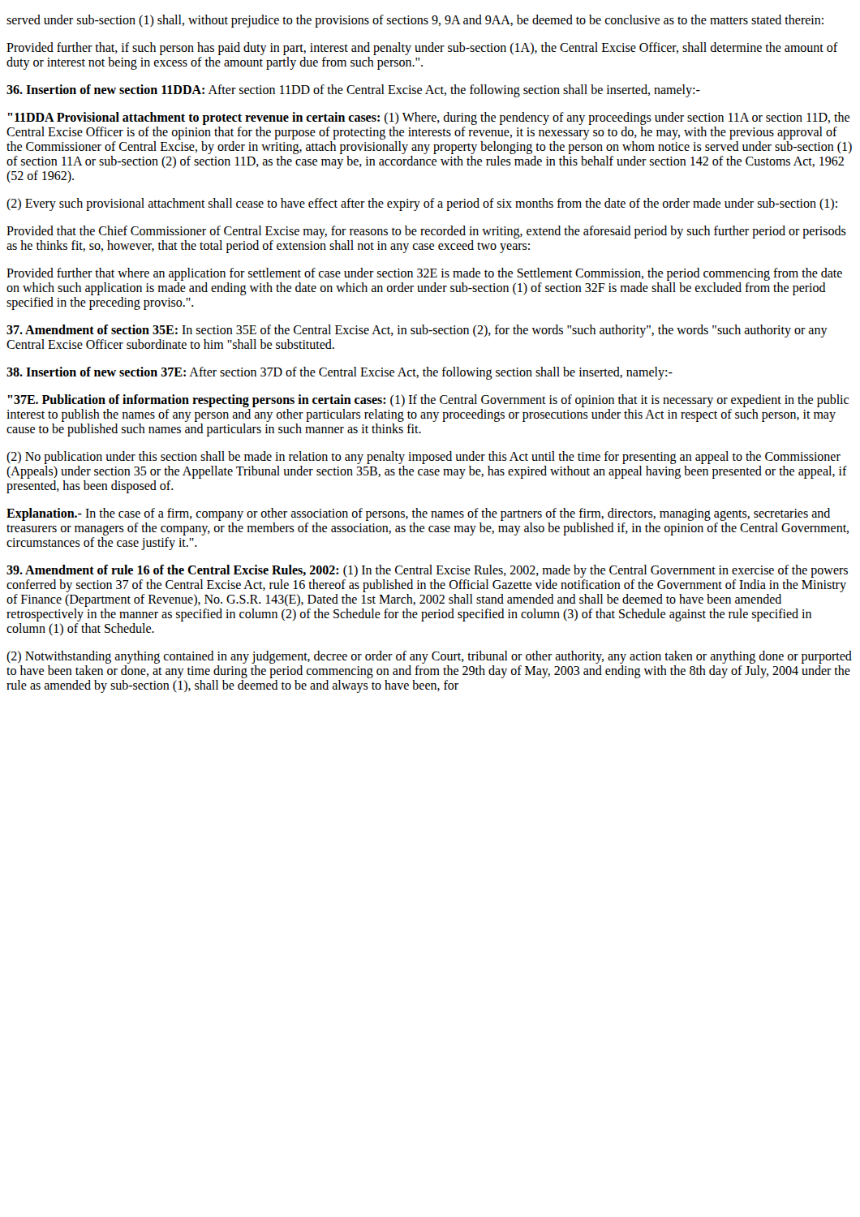served under sub-section (1) shall, without prejudice to the provisions of sections 9, 9A and 9AA, be deemed to be conclusive as to the matters stated therein:
Provided further that, if such person has paid duty in part, interest and penalty under sub-section (1A), the Central Excise Officer, shall determine the amount of duty or interest not being in excess of the amount partly due from such person.".
36. Insertion of new section 11DDA: After section 11DD of the Central Excise Act, the following section shall be inserted, namely:-
"11DDA Provisional attachment to protect revenue in certain cases: (1) Where, during the pendency of any proceedings under section 11A or section 11D, the Central Excise Officer is of the opinion that for the purpose of protecting the interests of revenue, it is nexessary so to do, he may, with the previous approval of the Commissioner of Central Excise, by order in writing, attach provisionally any property belonging to the person on whom notice is served under sub-section (1) of section 11A or sub-section (2) of section 11D, as the case may be, in accordance with the rules made in this behalf under section 142 of the Customs Act, 1962 (52 of 1962).
(2) Every such provisional attachment shall cease to have effect after the expiry of a period of six months from the date of the order made under sub-section (1):
Provided that the Chief Commissioner of Central Excise may, for reasons to be recorded in writing, extend the aforesaid period by such further period or perisods as he thinks fit, so, however, that the total period of extension shall not in any case exceed two years:
Provided further that where an application for settlement of case under section 32E is made to the Settlement Commission, the period commencing from the date on which such application is made and ending with the date on which an order under sub-section (1) of section 32F is made shall be excluded from the period specified in the preceding proviso.".
37. Amendment of section 35E: In section 35E of the Central Excise Act, in sub-section (2), for the words "such authority", the words "such authority or any Central Excise Officer subordinate to him "shall be substituted.
38. Insertion of new section 37E: After section 37D of the Central Excise Act, the following section shall be inserted, namely:-
"37E. Publication of information respecting persons in certain cases: (1) If the Central Government is of opinion that it is necessary or expedient in the public interest to publish the names of any person and any other particulars relating to any proceedings or prosecutions under this Act in respect of such person, it may cause to be published such names and particulars in such manner as it thinks fit.
(2) No publication under this section shall be made in relation to any penalty imposed under this Act until the time for presenting an appeal to the Commissioner (Appeals) under section 35 or the Appellate Tribunal under section 35B, as the case may be, has expired without an appeal having been presented or the appeal, if presented, has been disposed of.
Explanation.- In the case of a firm, company or other association of persons, the names of the partners of the firm, directors, managing agents, secretaries and treasurers or managers of the company, or the members of the association, as the case may be, may also be published if, in the opinion of the Central Government, circumstances of the case justify it.".
39. Amendment of rule 16 of the Central Excise Rules, 2002: (1) In the Central Excise Rules, 2002, made by the Central Government in exercise of the powers conferred by section 37 of the Central Excise Act, rule 16 thereof as published in the Official Gazette vide notification of the Government of India in the Ministry of Finance (Department of Revenue), No. G.S.R. 143(E), Dated the 1st March, 2002 shall stand amended and shall be deemed to have been amended retrospectively in the manner as specified in column (2) of the Schedule for the period specified in column (3) of that Schedule against the rule specified in column (1) of that Schedule.
(2) Notwithstanding anything contained in any judgement, decree or order of any Court, tribunal or other authority, any action taken or anything done or purported to have been taken or done, at any time during the period commencing on and from the 29th day of May, 2003 and ending with the 8th day of July, 2004 under the rule as amended by sub-section (1), shall be deemed to be and always to have been, for